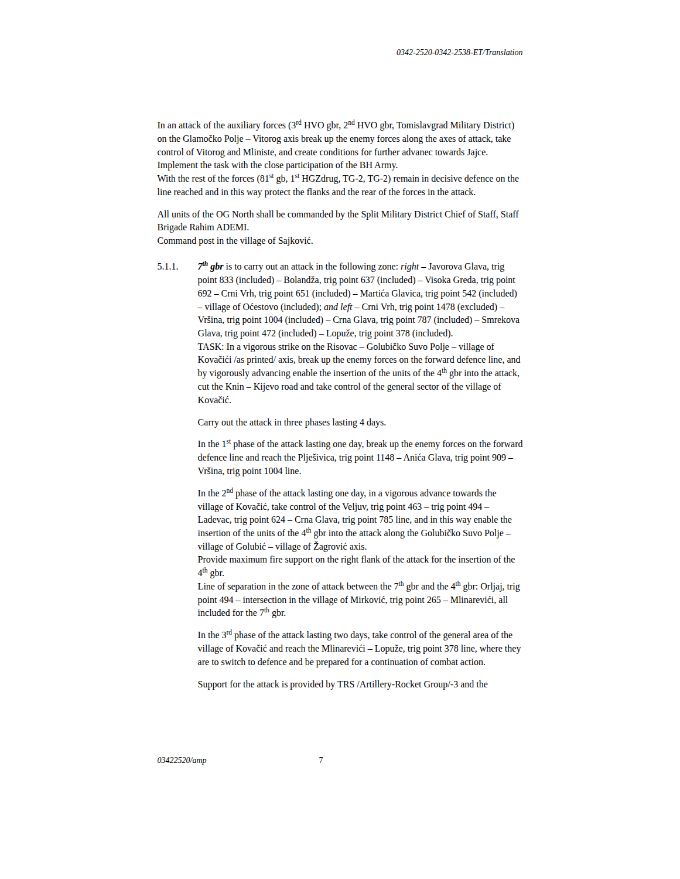0342-2520-0342-2538-ET/Translation
In an attack of the auxiliary forces (3rd HVO gbr, 2nd HVO gbr, Tomislavgrad Military District) on the Glamočko Polje – Vitorog axis break up the enemy forces along the axes of attack, take control of Vitorog and Mliniste, and create conditions for further advanec towards Jajce. Implement the task with the close participation of the BH Army.
With the rest of the forces (81st gb, 1st HGZdrug, TG-2, TG-2) remain in decisive defence on the line reached and in this way protect the flanks and the rear of the forces in the attack.
All units of the OG North shall be commanded by the Split Military District Chief of Staff, Staff Brigade Rahim ADEMI.
Command post in the village of Sajković.
5.1.1.
7th gbr is to carry out an attack in the following zone: right – Javorova Glava, trig point 833 (included) – Bolandža, trig point 637 (included) – Visoka Greda, trig point 692 – Crni Vrh, trig point 651 (included) – Martića Glavica, trig point 542 (included) – village of Oćestovo (included); and left – Crni Vrh, trig point 1478 (excluded) – Vršina, trig point 1004 (included) – Crna Glava, trig point 787 (included) – Smrekova Glava, trig point 472 (included) – Lopuže, trig point 378 (included).
TASK: In a vigorous strike on the Risovac – Golubičko Suvo Polje – village of Kovačići /as printed/ axis, break up the enemy forces on the forward defence line, and by vigorously advancing enable the insertion of the units of the 4th gbr into the attack, cut the Knin – Kijevo road and take control of the general sector of the village of Kovačić.
Carry out the attack in three phases lasting 4 days.
In the 1st phase of the attack lasting one day, break up the enemy forces on the forward defence line and reach the Plješivica, trig point 1148 – Anića Glava, trig point 909 – Vršina, trig point 1004 line.
In the 2nd phase of the attack lasting one day, in a vigorous advance towards the village of Kovačić, take control of the Veljuv, trig point 463 – trig point 494 – Ladevac, trig point 624 – Crna Glava, trig point 785 line, and in this way enable the insertion of the units of the 4th gbr into the attack along the Golubičko Suvo Polje – village of Golubić – village of Žagrović axis.
Provide maximum fire support on the right flank of the attack for the insertion of the 4th gbr.
Line of separation in the zone of attack between the 7th gbr and the 4th gbr: Orljaj, trig point 494 – intersection in the village of Mirković, trig point 265 – Mlinarevići, all included for the 7th gbr.
In the 3rd phase of the attack lasting two days, take control of the general area of the village of Kovačić and reach the Mlinarevići – Lopuže, trig point 378 line, where they are to switch to defence and be prepared for a continuation of combat action.
Support for the attack is provided by TRS /Artillery-Rocket Group/-3 and the
03422520/amp
7